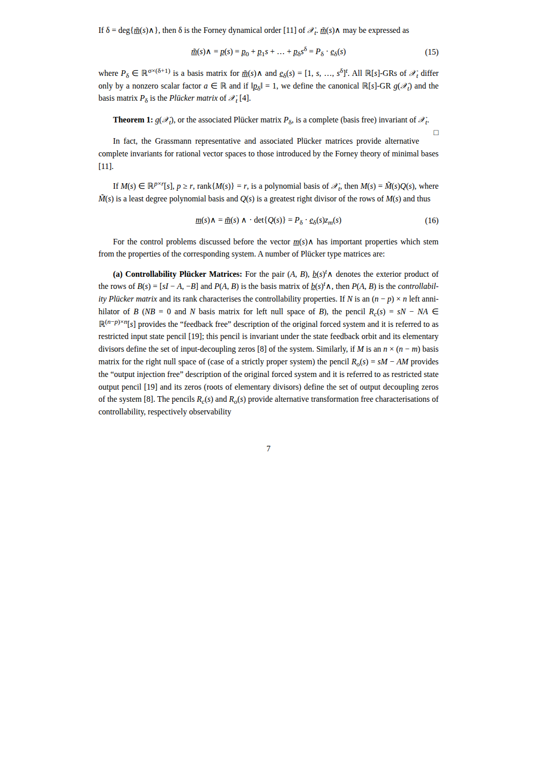If δ = deg{m̃(s)∧}, then δ is the Forney dynamical order [11] of 𝒳t. m̃(s)∧ may be expressed as
m̃(s)∧ = p(s) = p0 + p1s + … + pδsδ = Pδ · eδ(s) (15)
where Pδ ∈ ℝσ×(δ+1) is a basis matrix for m̃(s)∧ and eδ(s) = [1, s, …, sδ]t. All ℝ[s]-GRs of 𝒳t differ only by a nonzero scalar factor a ∈ ℝ and if ‖pδ‖ = 1, we define the canonical ℝ[s]-GR g(𝒳t) and the basis matrix Pδ is the Plücker matrix of 𝒳t [4].
Theorem 1: g(𝒳t), or the associated Plücker matrix Pδ, is a complete (basis free) invariant of 𝒳t. □
In fact, the Grassmann representative and associated Plücker matrices provide alternative complete invariants for rational vector spaces to those introduced by the Forney theory of minimal bases [11].
If M(s) ∈ ℝp×r[s], p ≥ r, rank{M(s)} = r, is a polynomial basis of 𝒳t, then M(s) = M̃(s)Q(s), where M̃(s) is a least degree polynomial basis and Q(s) is a greatest right divisor of the rows of M(s) and thus
m(s)∧ = m̃(s) ∧ · det{Q(s)} = Pδ · eδ(s)zm(s) (16)
For the control problems discussed before the vector m(s)∧ has important properties which stem from the properties of the corresponding system. A number of Plücker type matrices are:
(a) Controllability Plücker Matrices: For the pair (A, B), b(s)t∧ denotes the exterior product of the rows of B(s) = [sI − A, −B] and P(A, B) is the basis matrix of b(s)t∧, then P(A, B) is the controllability Plücker matrix and its rank characterises the controllability properties. If N is an (n − p) × n left annihilator of B (NB = 0 and N basis matrix for left null space of B), the pencil Rc(s) = sN − NA ∈ ℝ(n−p)×n[s] provides the “feedback free” description of the original forced system and it is referred to as restricted input state pencil [19]; this pencil is invariant under the state feedback orbit and its elementary divisors define the set of input-decoupling zeros [8] of the system. Similarly, if M is an n × (n − m) basis matrix for the right null space of (case of a strictly proper system) the pencil Ro(s) = sM − AM provides the “output injection free” description of the original forced system and it is referred to as restricted state output pencil [19] and its zeros (roots of elementary divisors) define the set of output decoupling zeros of the system [8]. The pencils Rc(s) and Ro(s) provide alternative transformation free characterisations of controllability, respectively observability
7